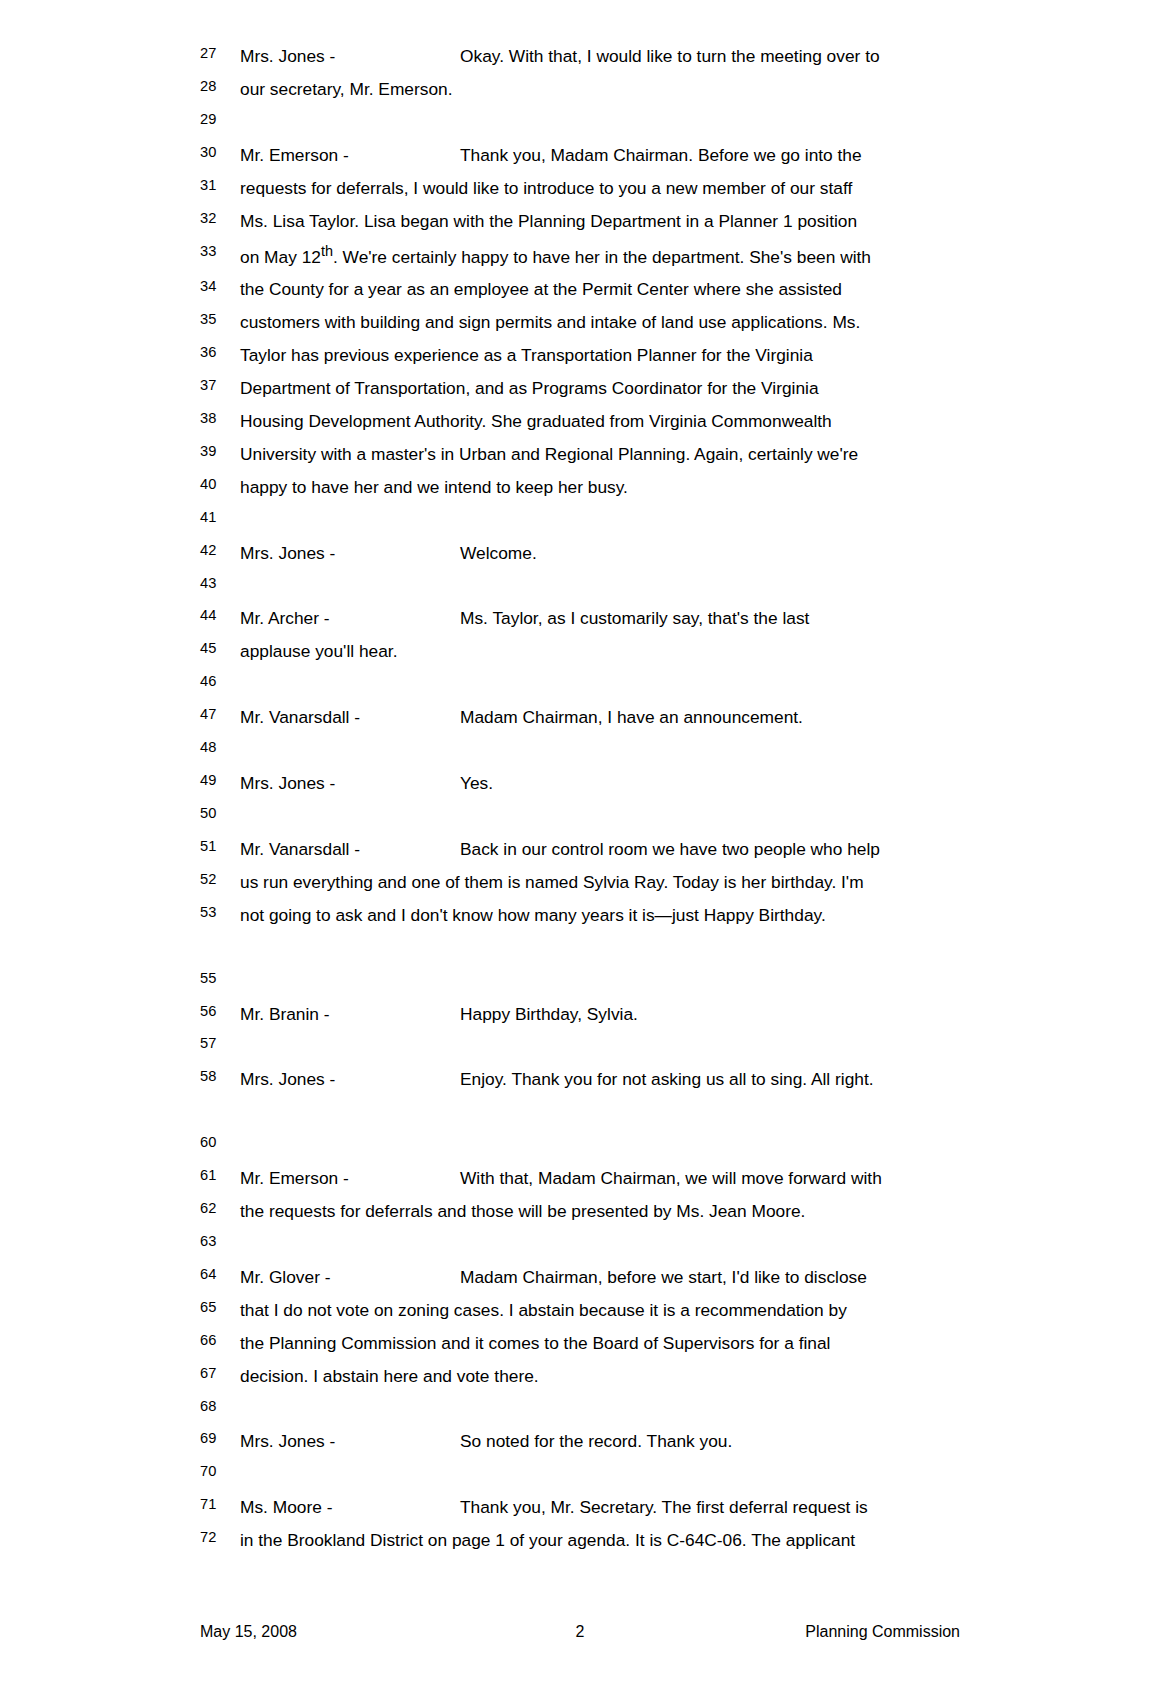27
Mrs. Jones -
Okay. With that, I would like to turn the meeting over to
28
our secretary, Mr. Emerson.
29
30
Mr. Emerson -
Thank you, Madam Chairman. Before we go into the
31
requests for deferrals, I would like to introduce to you a new member of our staff
32
Ms. Lisa Taylor. Lisa began with the Planning Department in a Planner 1 position
33
on May 12th. We're certainly happy to have her in the department. She's been with
34
the County for a year as an employee at the Permit Center where she assisted
35
customers with building and sign permits and intake of land use applications. Ms.
36
Taylor has previous experience as a Transportation Planner for the Virginia
37
Department of Transportation, and as Programs Coordinator for the Virginia
38
Housing Development Authority. She graduated from Virginia Commonwealth
39
University with a master's in Urban and Regional Planning. Again, certainly we're
40
happy to have her and we intend to keep her busy.
41
42
Mrs. Jones -
Welcome.
43
44
Mr. Archer -
Ms. Taylor, as I customarily say, that's the last
45
applause you'll hear.
46
47
Mr. Vanarsdall -
Madam Chairman, I have an announcement.
48
49
Mrs. Jones -
Yes.
50
51
Mr. Vanarsdall -
Back in our control room we have two people who help
52
us run everything and one of them is named Sylvia Ray. Today is her birthday. I'm
53
not going to ask and I don't know how many years it is—just Happy Birthday.
55
56
Mr. Branin -
Happy Birthday, Sylvia.
57
58
Mrs. Jones -
Enjoy. Thank you for not asking us all to sing. All right.
60
61
Mr. Emerson -
With that, Madam Chairman, we will move forward with
62
the requests for deferrals and those will be presented by Ms. Jean Moore.
63
64
Mr. Glover -
Madam Chairman, before we start, I'd like to disclose
65
that I do not vote on zoning cases. I abstain because it is a recommendation by
66
the Planning Commission and it comes to the Board of Supervisors for a final
67
decision. I abstain here and vote there.
68
69
Mrs. Jones -
So noted for the record. Thank you.
70
71
Ms. Moore -
Thank you, Mr. Secretary. The first deferral request is
72
in the Brookland District on page 1 of your agenda. It is C-64C-06. The applicant
May 15, 2008
2
Planning Commission